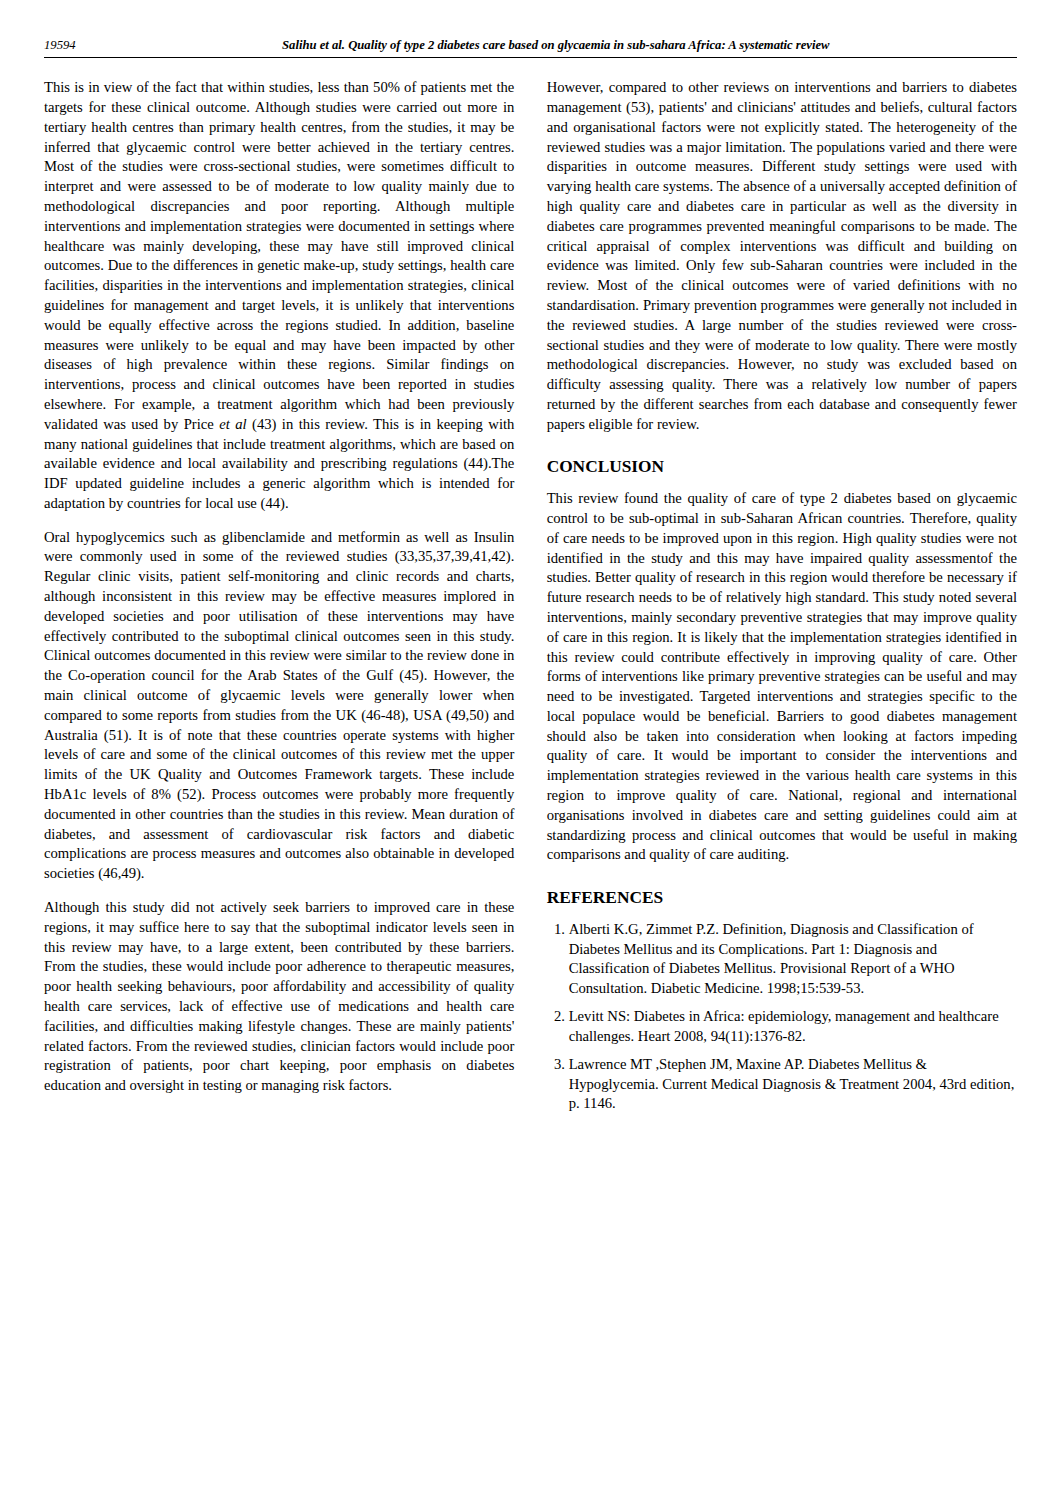19594 Salihu et al. Quality of type 2 diabetes care based on glycaemia in sub-sahara Africa: A systematic review
This is in view of the fact that within studies, less than 50% of patients met the targets for these clinical outcome. Although studies were carried out more in tertiary health centres than primary health centres, from the studies, it may be inferred that glycaemic control were better achieved in the tertiary centres. Most of the studies were cross-sectional studies, were sometimes difficult to interpret and were assessed to be of moderate to low quality mainly due to methodological discrepancies and poor reporting. Although multiple interventions and implementation strategies were documented in settings where healthcare was mainly developing, these may have still improved clinical outcomes. Due to the differences in genetic make-up, study settings, health care facilities, disparities in the interventions and implementation strategies, clinical guidelines for management and target levels, it is unlikely that interventions would be equally effective across the regions studied. In addition, baseline measures were unlikely to be equal and may have been impacted by other diseases of high prevalence within these regions. Similar findings on interventions, process and clinical outcomes have been reported in studies elsewhere. For example, a treatment algorithm which had been previously validated was used by Price et al (43) in this review. This is in keeping with many national guidelines that include treatment algorithms, which are based on available evidence and local availability and prescribing regulations (44).The IDF updated guideline includes a generic algorithm which is intended for adaptation by countries for local use (44).
Oral hypoglycemics such as glibenclamide and metformin as well as Insulin were commonly used in some of the reviewed studies (33,35,37,39,41,42). Regular clinic visits, patient self-monitoring and clinic records and charts, although inconsistent in this review may be effective measures implored in developed societies and poor utilisation of these interventions may have effectively contributed to the suboptimal clinical outcomes seen in this study. Clinical outcomes documented in this review were similar to the review done in the Co-operation council for the Arab States of the Gulf (45). However, the main clinical outcome of glycaemic levels were generally lower when compared to some reports from studies from the UK (46-48), USA (49,50) and Australia (51). It is of note that these countries operate systems with higher levels of care and some of the clinical outcomes of this review met the upper limits of the UK Quality and Outcomes Framework targets. These include HbA1c levels of 8% (52). Process outcomes were probably more frequently documented in other countries than the studies in this review. Mean duration of diabetes, and assessment of cardiovascular risk factors and diabetic complications are process measures and outcomes also obtainable in developed societies (46,49).
Although this study did not actively seek barriers to improved care in these regions, it may suffice here to say that the suboptimal indicator levels seen in this review may have, to a large extent, been contributed by these barriers. From the studies, these would include poor adherence to therapeutic measures, poor health seeking behaviours, poor affordability and accessibility of quality health care services, lack of effective use of medications and health care facilities, and difficulties making lifestyle changes. These are mainly patients' related factors. From the reviewed studies, clinician factors would include poor registration of patients, poor chart keeping, poor emphasis on diabetes education and oversight in testing or managing risk factors.
However, compared to other reviews on interventions and barriers to diabetes management (53), patients' and clinicians' attitudes and beliefs, cultural factors and organisational factors were not explicitly stated. The heterogeneity of the reviewed studies was a major limitation. The populations varied and there were disparities in outcome measures. Different study settings were used with varying health care systems. The absence of a universally accepted definition of high quality care and diabetes care in particular as well as the diversity in diabetes care programmes prevented meaningful comparisons to be made. The critical appraisal of complex interventions was difficult and building on evidence was limited. Only few sub-Saharan countries were included in the review. Most of the clinical outcomes were of varied definitions with no standardisation. Primary prevention programmes were generally not included in the reviewed studies. A large number of the studies reviewed were cross-sectional studies and they were of moderate to low quality. There were mostly methodological discrepancies. However, no study was excluded based on difficulty assessing quality. There was a relatively low number of papers returned by the different searches from each database and consequently fewer papers eligible for review.
CONCLUSION
This review found the quality of care of type 2 diabetes based on glycaemic control to be sub-optimal in sub-Saharan African countries. Therefore, quality of care needs to be improved upon in this region. High quality studies were not identified in the study and this may have impaired quality assessmentof the studies. Better quality of research in this region would therefore be necessary if future research needs to be of relatively high standard. This study noted several interventions, mainly secondary preventive strategies that may improve quality of care in this region. It is likely that the implementation strategies identified in this review could contribute effectively in improving quality of care. Other forms of interventions like primary preventive strategies can be useful and may need to be investigated. Targeted interventions and strategies specific to the local populace would be beneficial. Barriers to good diabetes management should also be taken into consideration when looking at factors impeding quality of care. It would be important to consider the interventions and implementation strategies reviewed in the various health care systems in this region to improve quality of care. National, regional and international organisations involved in diabetes care and setting guidelines could aim at standardizing process and clinical outcomes that would be useful in making comparisons and quality of care auditing.
REFERENCES
Alberti K.G, Zimmet P.Z. Definition, Diagnosis and Classification of Diabetes Mellitus and its Complications. Part 1: Diagnosis and Classification of Diabetes Mellitus. Provisional Report of a WHO Consultation. Diabetic Medicine. 1998;15:539-53.
Levitt NS: Diabetes in Africa: epidemiology, management and healthcare challenges. Heart 2008, 94(11):1376-82.
Lawrence MT ,Stephen JM, Maxine AP. Diabetes Mellitus & Hypoglycemia. Current Medical Diagnosis & Treatment 2004, 43rd edition, p. 1146.